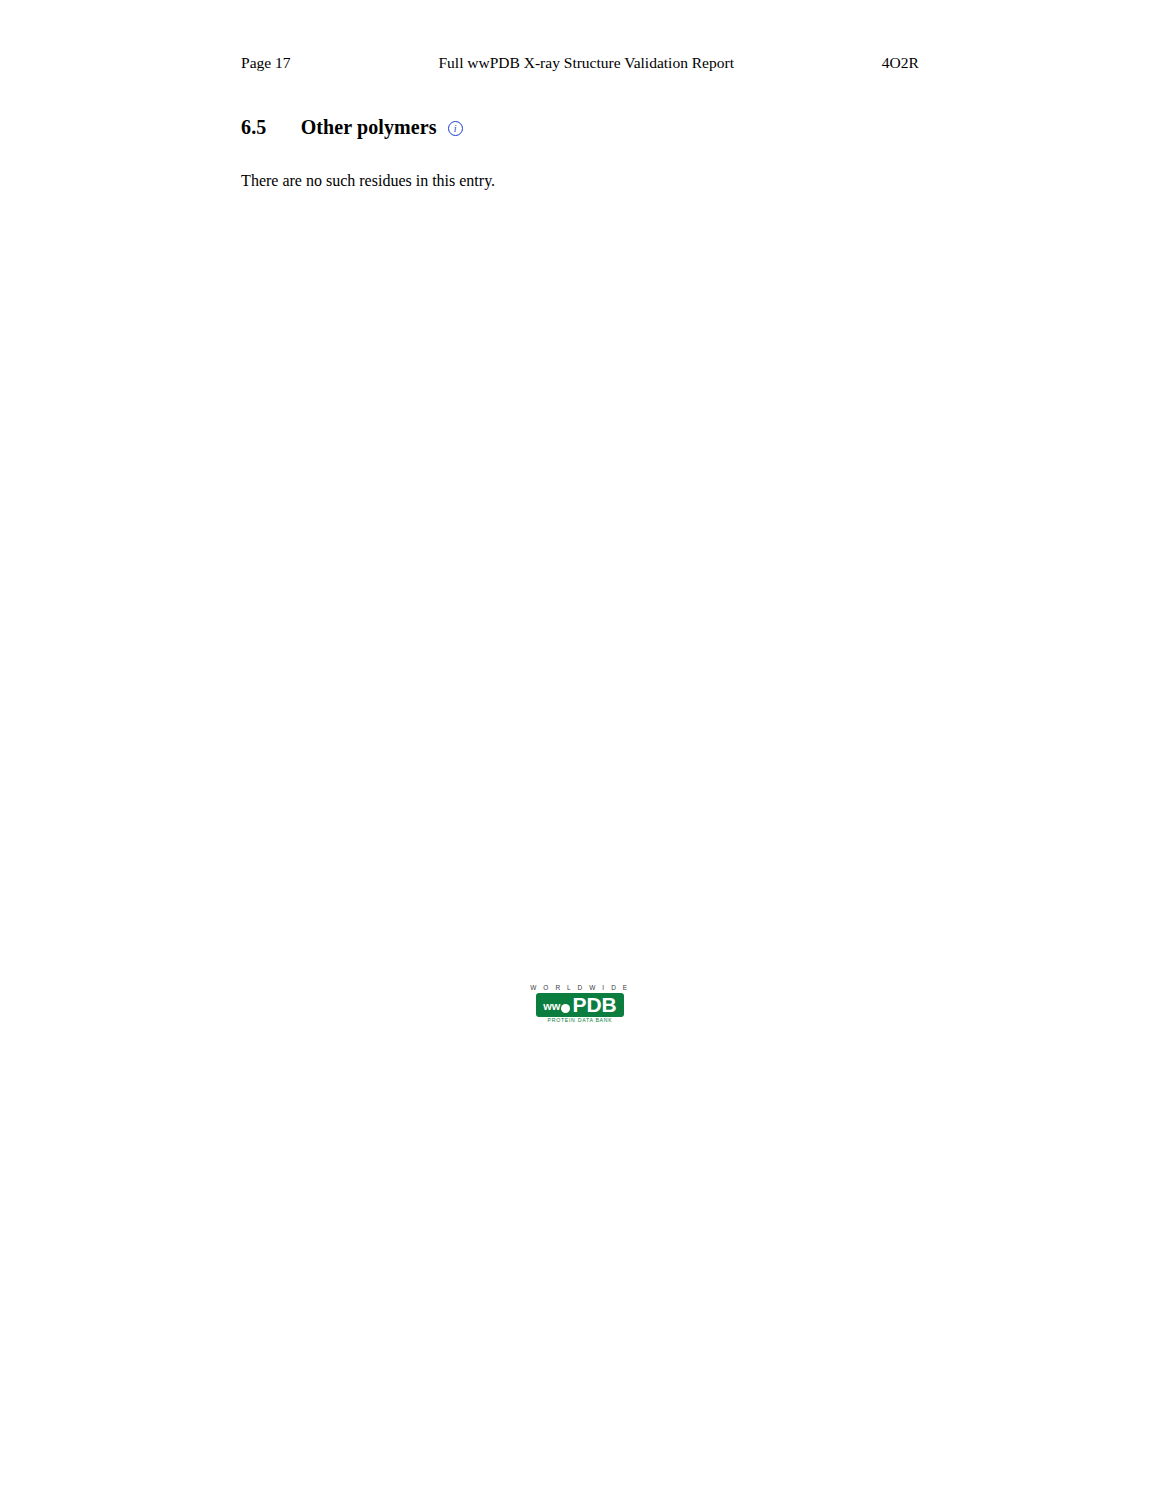Page 17
Full wwPDB X-ray Structure Validation Report
4O2R
6.5 Other polymers i
There are no such residues in this entry.
W O R L D W I D E
ww PDB
PROTEIN DATA BANK